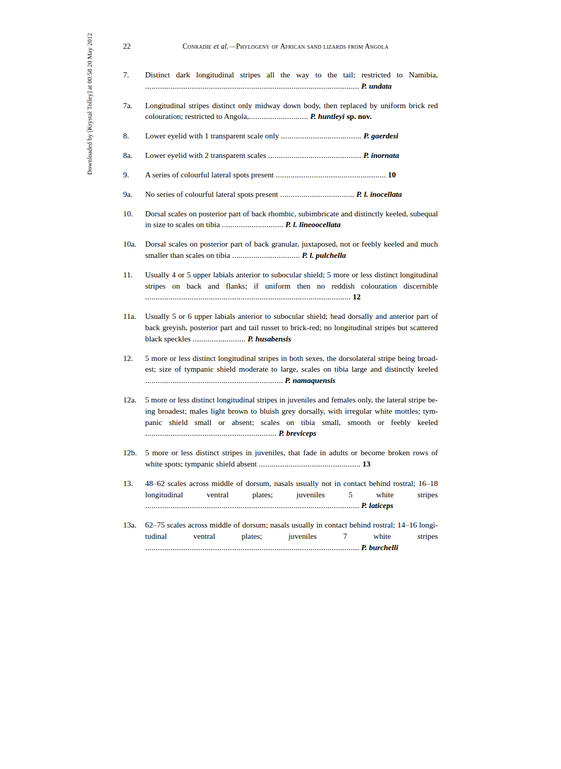22 Conradie et al.—Phylogeny of African sand lizards from Angola
Downloaded by [Krystal Tolley] at 00:58 20 May 2012
7.
Distinct dark longitudinal stripes all the way to the tail; restricted to Namibia, ..................................................................................................... P. undata
7a.
Longitudinal stripes distinct only midway down body, then replaced by uniform brick red colouration; restricted to Angola,............................ P. huntleyi sp. nov.
8.
Lower eyelid with 1 transparent scale only ...................................... P. gaerdesi
8a.
Lower eyelid with 2 transparent scales ............................................ P. inornata
9.
A series of colourful lateral spots present .................................................... 10
9a.
No series of colourful lateral spots present ................................... P. l. inocellata
10.
Dorsal scales on posterior part of back rhombic, subimbricate and distinctly keeled, subequal in size to scales on tibia ............................. P. l. lineoocellata
10a.
Dorsal scales on posterior part of back granular, juxtaposed, not or feebly keeled and much smaller than scales on tibia ................................ P. l. pulchella
11.
Usually 4 or 5 upper labials anterior to subocular shield; 5 more or less distinct longitudinal stripes on back and flanks; if uniform then no reddish colouration discernible ................................................................................................. 12
11a.
Usually 5 or 6 upper labials anterior to subocular shield; head dorsally and anterior part of back greyish, posterior part and tail russet to brick-red; no longitudinal stripes but scattered black speckles ......................... P. husabensis
12.
5 more or less distinct longitudinal stripes in both sexes, the dorsolateral stripe being broadest; size of tympanic shield moderate to large, scales on tibia large and distinctly keeled ................................................................. P. namaquensis
12a.
5 more or less distinct longitudinal stripes in juveniles and females only, the lateral stripe being broadest; males light brown to bluish grey dorsally, with irregular white mottles; tympanic shield small or absent; scales on tibia small, smooth or feebly keeled .............................................................. P. breviceps
12b.
5 more or less distinct stripes in juveniles, that fade in adults or become broken rows of white spots; tympanic shield absent ................................................ 13
13.
48–62 scales across middle of dorsum, nasals usually not in contact behind rostral; 16–18 longitudinal ventral plates; juveniles 5 white stripes ..................................................................................................... P. laticeps
13a.
62–75 scales across middle of dorsum; nasals usually in contact behind rostral; 14–16 longitudinal ventral plates; juveniles 7 white stripes ..................................................................................................... P. burchelli